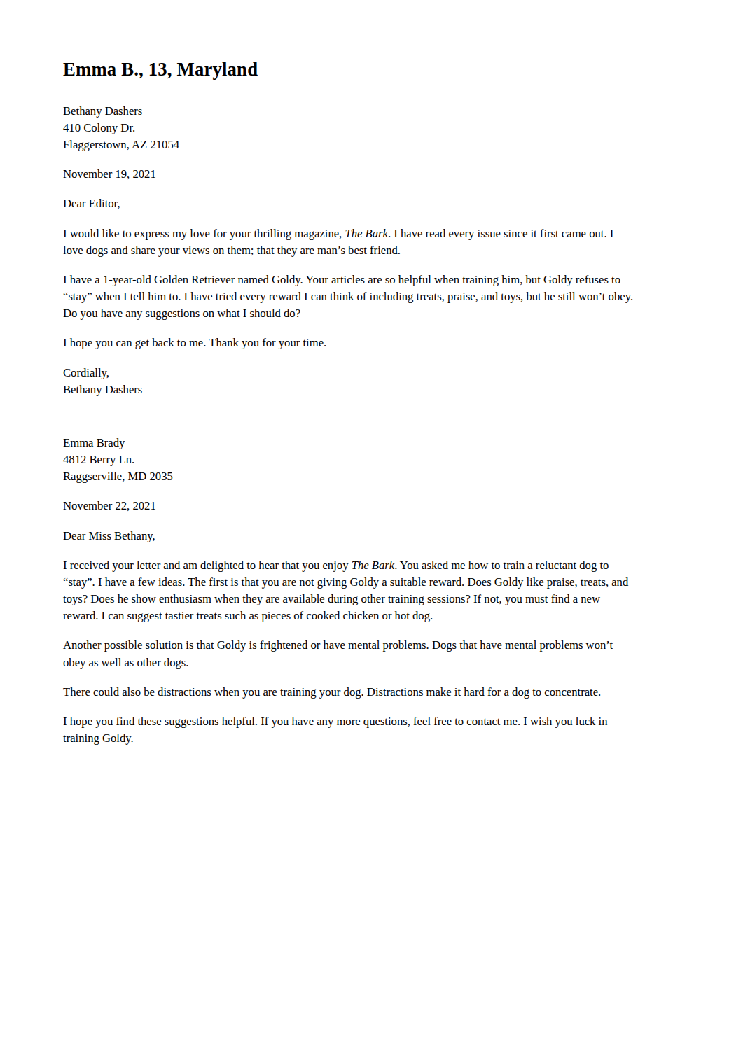Emma B., 13, Maryland
Bethany Dashers
410 Colony Dr.
Flaggerstown, AZ 21054
November 19, 2021
Dear Editor,
I would like to express my love for your thrilling magazine, The Bark. I have read every issue since it first came out. I love dogs and share your views on them; that they are man’s best friend.
I have a 1-year-old Golden Retriever named Goldy. Your articles are so helpful when training him, but Goldy refuses to “stay” when I tell him to. I have tried every reward I can think of including treats, praise, and toys, but he still won’t obey. Do you have any suggestions on what I should do?
I hope you can get back to me. Thank you for your time.
Cordially,
Bethany Dashers
Emma Brady
4812 Berry Ln.
Raggserville, MD 2035
November 22, 2021
Dear Miss Bethany,
I received your letter and am delighted to hear that you enjoy The Bark. You asked me how to train a reluctant dog to “stay”. I have a few ideas. The first is that you are not giving Goldy a suitable reward. Does Goldy like praise, treats, and toys? Does he show enthusiasm when they are available during other training sessions? If not, you must find a new reward. I can suggest tastier treats such as pieces of cooked chicken or hot dog.
Another possible solution is that Goldy is frightened or have mental problems. Dogs that have mental problems won’t obey as well as other dogs.
There could also be distractions when you are training your dog. Distractions make it hard for a dog to concentrate.
I hope you find these suggestions helpful. If you have any more questions, feel free to contact me. I wish you luck in training Goldy.